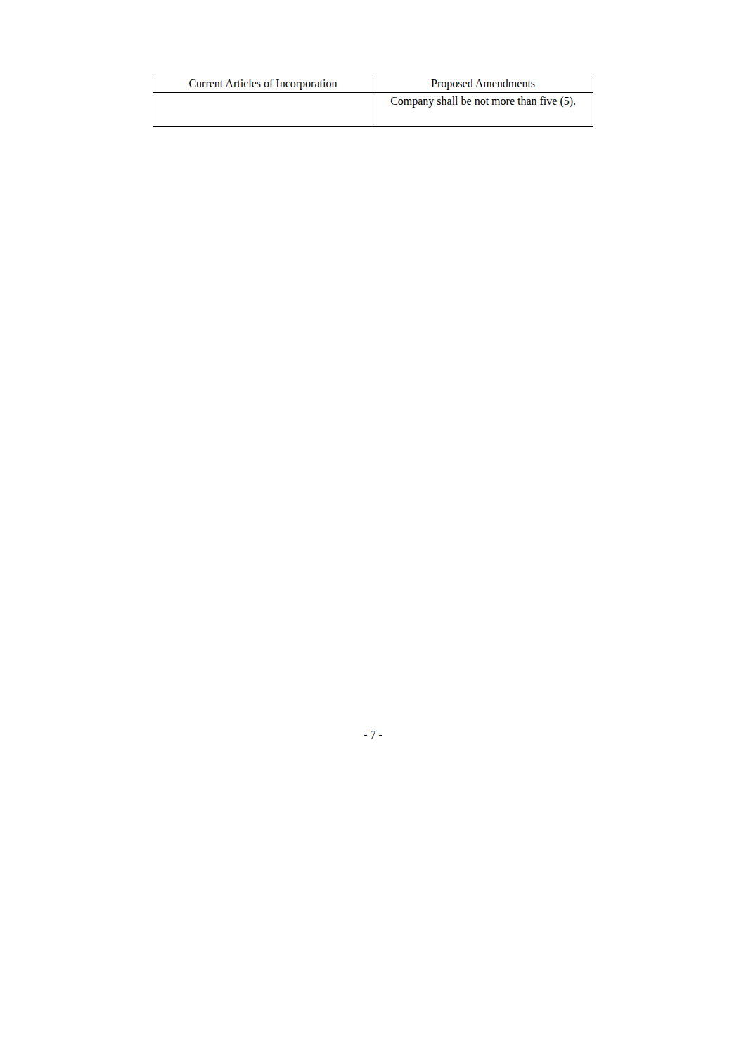| Current Articles of Incorporation | Proposed Amendments |
| --- | --- |
| | Company shall be not more than five (5) . |
- 7 -